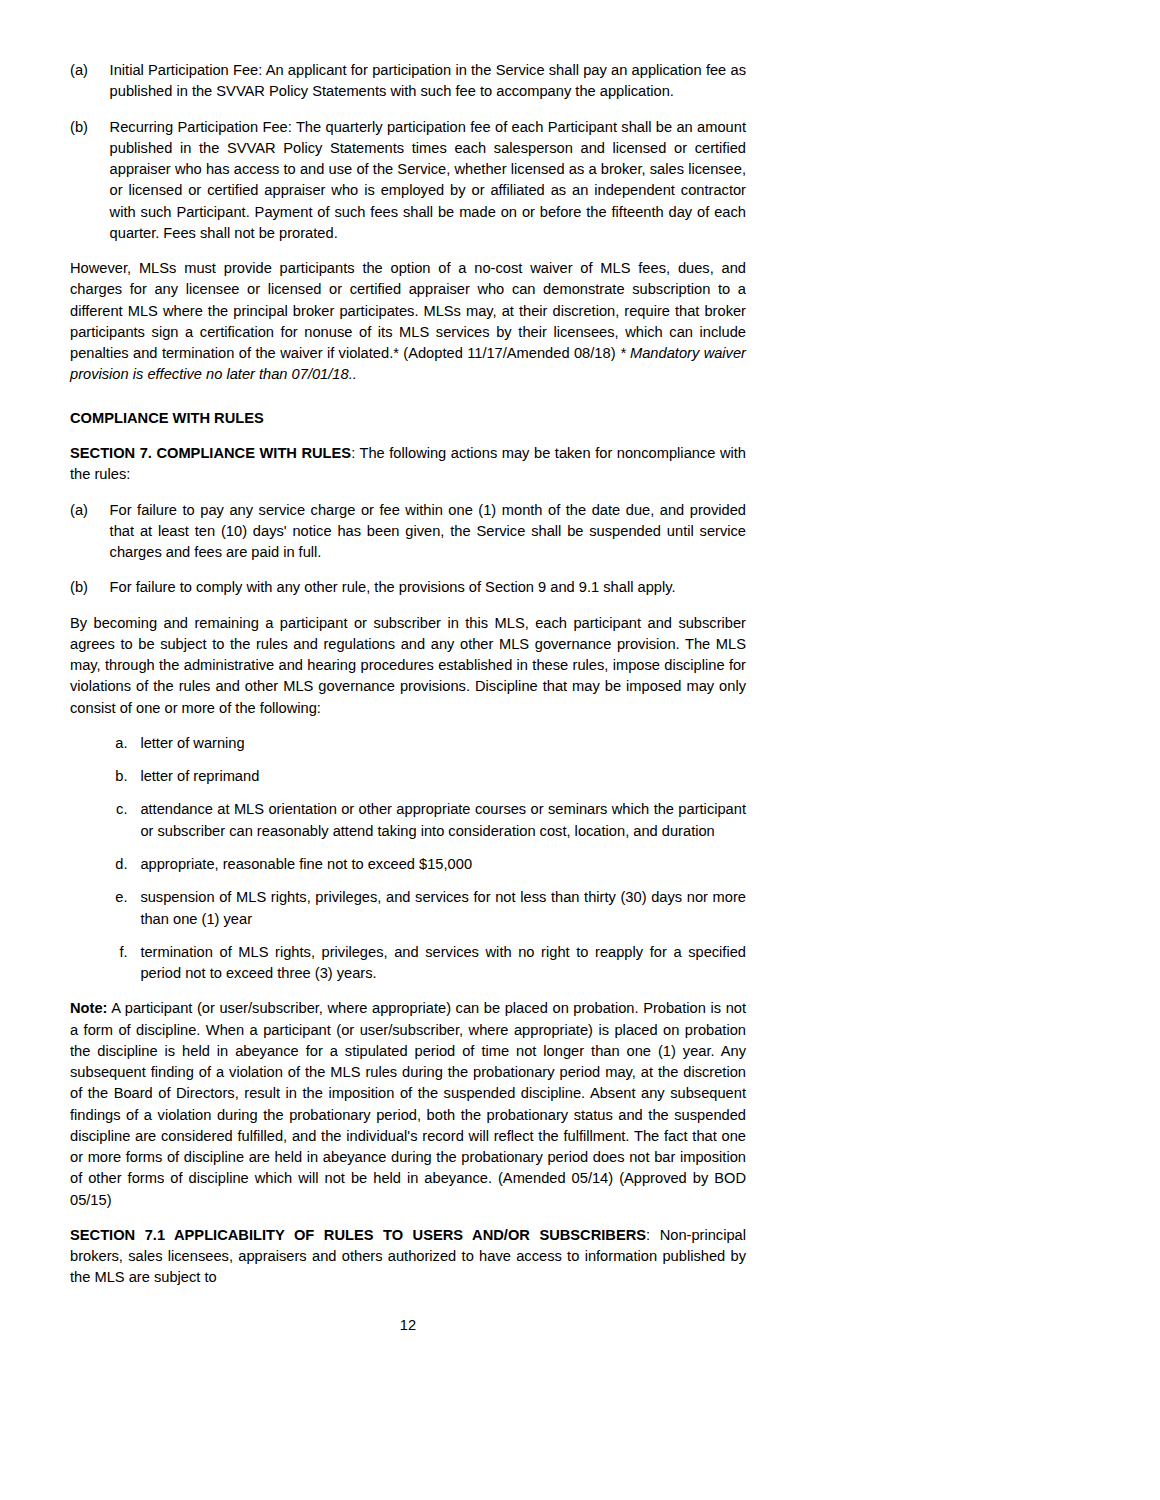(a) Initial Participation Fee: An applicant for participation in the Service shall pay an application fee as published in the SVVAR Policy Statements with such fee to accompany the application.
(b) Recurring Participation Fee: The quarterly participation fee of each Participant shall be an amount published in the SVVAR Policy Statements times each salesperson and licensed or certified appraiser who has access to and use of the Service, whether licensed as a broker, sales licensee, or licensed or certified appraiser who is employed by or affiliated as an independent contractor with such Participant. Payment of such fees shall be made on or before the fifteenth day of each quarter. Fees shall not be prorated.
However, MLSs must provide participants the option of a no-cost waiver of MLS fees, dues, and charges for any licensee or licensed or certified appraiser who can demonstrate subscription to a different MLS where the principal broker participates. MLSs may, at their discretion, require that broker participants sign a certification for nonuse of its MLS services by their licensees, which can include penalties and termination of the waiver if violated.* (Adopted 11/17/Amended 08/18) * Mandatory waiver provision is effective no later than 07/01/18..
COMPLIANCE WITH RULES
SECTION 7. COMPLIANCE WITH RULES: The following actions may be taken for noncompliance with the rules:
(a) For failure to pay any service charge or fee within one (1) month of the date due, and provided that at least ten (10) days' notice has been given, the Service shall be suspended until service charges and fees are paid in full.
(b) For failure to comply with any other rule, the provisions of Section 9 and 9.1 shall apply.
By becoming and remaining a participant or subscriber in this MLS, each participant and subscriber agrees to be subject to the rules and regulations and any other MLS governance provision. The MLS may, through the administrative and hearing procedures established in these rules, impose discipline for violations of the rules and other MLS governance provisions. Discipline that may be imposed may only consist of one or more of the following:
letter of warning
letter of reprimand
attendance at MLS orientation or other appropriate courses or seminars which the participant or subscriber can reasonably attend taking into consideration cost, location, and duration
appropriate, reasonable fine not to exceed $15,000
suspension of MLS rights, privileges, and services for not less than thirty (30) days nor more than one (1) year
termination of MLS rights, privileges, and services with no right to reapply for a specified period not to exceed three (3) years.
Note: A participant (or user/subscriber, where appropriate) can be placed on probation. Probation is not a form of discipline. When a participant (or user/subscriber, where appropriate) is placed on probation the discipline is held in abeyance for a stipulated period of time not longer than one (1) year. Any subsequent finding of a violation of the MLS rules during the probationary period may, at the discretion of the Board of Directors, result in the imposition of the suspended discipline. Absent any subsequent findings of a violation during the probationary period, both the probationary status and the suspended discipline are considered fulfilled, and the individual's record will reflect the fulfillment. The fact that one or more forms of discipline are held in abeyance during the probationary period does not bar imposition of other forms of discipline which will not be held in abeyance. (Amended 05/14) (Approved by BOD 05/15)
SECTION 7.1 APPLICABILITY OF RULES TO USERS AND/OR SUBSCRIBERS: Non-principal brokers, sales licensees, appraisers and others authorized to have access to information published by the MLS are subject to
12